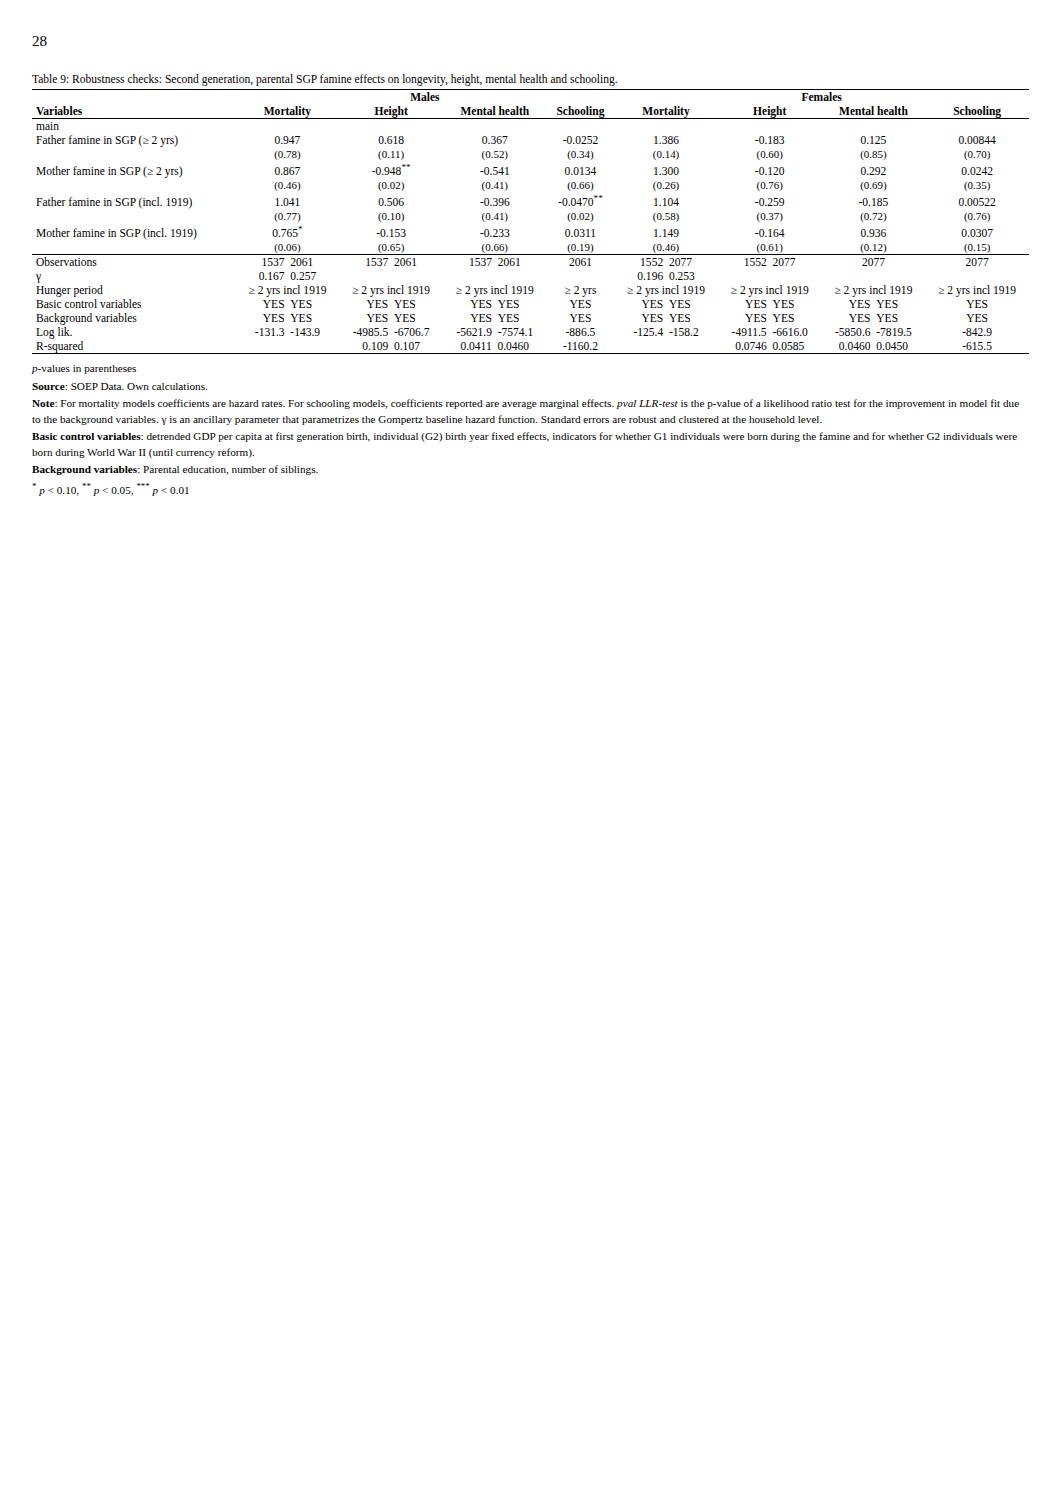28
Table 9: Robustness checks: Second generation, parental SGP famine effects on longevity, height, mental health and schooling.
| Variables | Males | Females |
| --- | --- | --- |
| Mortality | Height | Mental health | Schooling | Mortality | Height | Mental health | Schooling |
| main | |
| Father famine in SGP (≥ 2 yrs) | 0.947 | 0.618 | 0.367 | -0.0252 | 1.386 | -0.183 | 0.125 | 0.00844 |
| | (0.78) | (0.11) | (0.52) | (0.34) | (0.14) | (0.60) | (0.85) | (0.70) |
| Mother famine in SGP (≥ 2 yrs) | 0.867 | -0.948 ** | -0.541 | 0.0134 | 1.300 | -0.120 | 0.292 | 0.0242 |
| | (0.46) | (0.02) | (0.41) | (0.66) | (0.26) | (0.76) | (0.69) | (0.35) |
| Father famine in SGP (incl. 1919) | 1.041 | 0.506 | -0.396 | -0.0470 ** | 1.104 | -0.259 | -0.185 | 0.00522 |
| | (0.77) | (0.10) | (0.41) | (0.02) | (0.58) | (0.37) | (0.72) | (0.76) |
| Mother famine in SGP (incl. 1919) | 0.765 * | -0.153 | -0.233 | 0.0311 | 1.149 | -0.164 | 0.936 | 0.0307 |
| | (0.06) | (0.65) | (0.66) | (0.19) | (0.46) | (0.61) | (0.12) | (0.15) |
| Observations | 1537 2061 | 1537 2061 | 1537 2061 | 2061 | 1552 2077 | 1552 2077 | 2077 | 2077 |
| γ | 0.167 0.257 | | | | 0.196 0.253 | | | |
| Hunger period | ≥ 2 yrs incl 1919 | ≥ 2 yrs incl 1919 | ≥ 2 yrs incl 1919 | ≥ 2 yrs | ≥ 2 yrs incl 1919 | ≥ 2 yrs incl 1919 | ≥ 2 yrs incl 1919 | ≥ 2 yrs incl 1919 |
| Basic control variables | YES YES | YES YES | YES YES | YES | YES YES | YES YES | YES YES | YES |
| Background variables | YES YES | YES YES | YES YES | YES | YES YES | YES YES | YES YES | YES |
| Log lik. | -131.3 -143.9 | -4985.5 -6706.7 | -5621.9 -7574.1 | -886.5 | -125.4 -158.2 | -4911.5 -6616.0 | -5850.6 -7819.5 | -842.9 |
| R-squared | | 0.109 0.107 | 0.0411 0.0460 | -1160.2 | | 0.0746 0.0585 | 0.0460 0.0450 | -615.5 |
p-values in parentheses
Source: SOEP Data. Own calculations.
Note: For mortality models coefficients are hazard rates. For schooling models, coefficients reported are average marginal effects. pval LLR-test is the p-value of a likelihood ratio test for the improvement in model fit due to the background variables. γ is an ancillary parameter that parametrizes the Gompertz baseline hazard function. Standard errors are robust and clustered at the household level.
Basic control variables: detrended GDP per capita at first generation birth, individual (G2) birth year fixed effects, indicators for whether G1 individuals were born during the famine and for whether G2 individuals were born during World War II (until currency reform).
Background variables: Parental education, number of siblings.
* p < 0.10, ** p < 0.05, *** p < 0.01